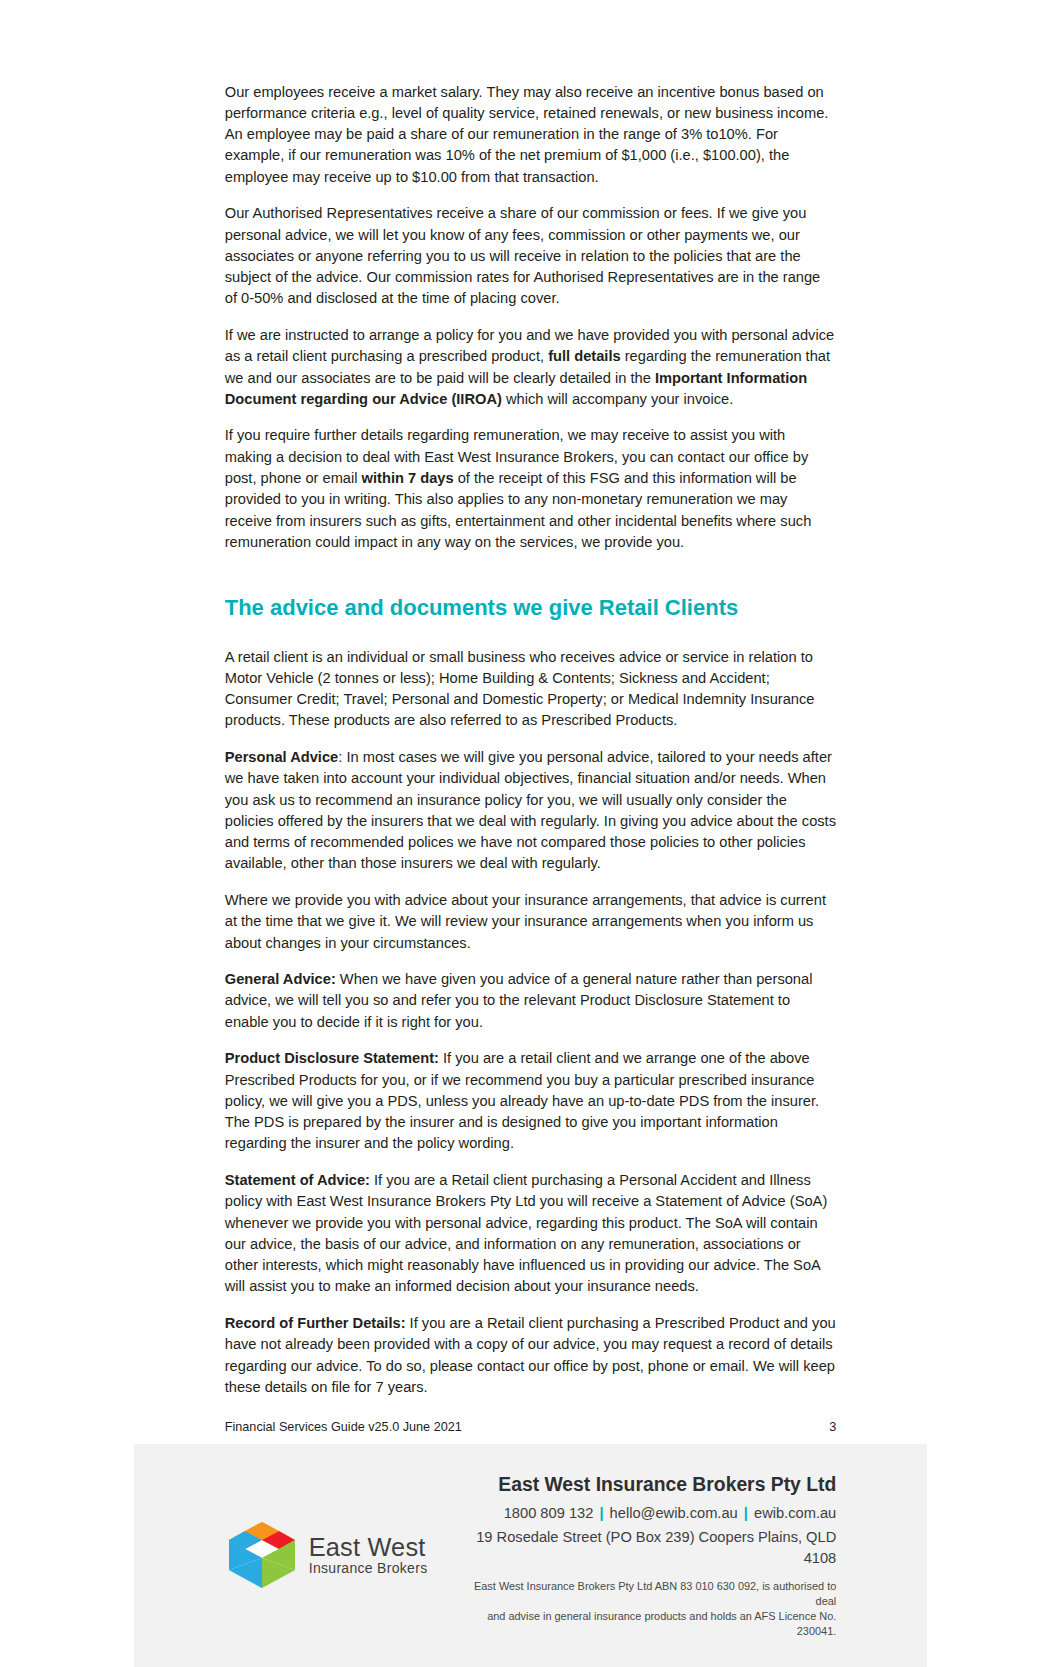Our employees receive a market salary. They may also receive an incentive bonus based on performance criteria e.g., level of quality service, retained renewals, or new business income. An employee may be paid a share of our remuneration in the range of 3% to10%. For example, if our remuneration was 10% of the net premium of $1,000 (i.e., $100.00), the employee may receive up to $10.00 from that transaction.
Our Authorised Representatives receive a share of our commission or fees. If we give you personal advice, we will let you know of any fees, commission or other payments we, our associates or anyone referring you to us will receive in relation to the policies that are the subject of the advice. Our commission rates for Authorised Representatives are in the range of 0-50% and disclosed at the time of placing cover.
If we are instructed to arrange a policy for you and we have provided you with personal advice as a retail client purchasing a prescribed product, full details regarding the remuneration that we and our associates are to be paid will be clearly detailed in the Important Information Document regarding our Advice (IIROA) which will accompany your invoice.
If you require further details regarding remuneration, we may receive to assist you with making a decision to deal with East West Insurance Brokers, you can contact our office by post, phone or email within 7 days of the receipt of this FSG and this information will be provided to you in writing. This also applies to any non-monetary remuneration we may receive from insurers such as gifts, entertainment and other incidental benefits where such remuneration could impact in any way on the services, we provide you.
The advice and documents we give Retail Clients
A retail client is an individual or small business who receives advice or service in relation to Motor Vehicle (2 tonnes or less); Home Building & Contents; Sickness and Accident; Consumer Credit; Travel; Personal and Domestic Property; or Medical Indemnity Insurance products. These products are also referred to as Prescribed Products.
Personal Advice: In most cases we will give you personal advice, tailored to your needs after we have taken into account your individual objectives, financial situation and/or needs. When you ask us to recommend an insurance policy for you, we will usually only consider the policies offered by the insurers that we deal with regularly. In giving you advice about the costs and terms of recommended polices we have not compared those policies to other policies available, other than those insurers we deal with regularly.
Where we provide you with advice about your insurance arrangements, that advice is current at the time that we give it. We will review your insurance arrangements when you inform us about changes in your circumstances.
General Advice: When we have given you advice of a general nature rather than personal advice, we will tell you so and refer you to the relevant Product Disclosure Statement to enable you to decide if it is right for you.
Product Disclosure Statement: If you are a retail client and we arrange one of the above Prescribed Products for you, or if we recommend you buy a particular prescribed insurance policy, we will give you a PDS, unless you already have an up-to-date PDS from the insurer. The PDS is prepared by the insurer and is designed to give you important information regarding the insurer and the policy wording.
Statement of Advice: If you are a Retail client purchasing a Personal Accident and Illness policy with East West Insurance Brokers Pty Ltd you will receive a Statement of Advice (SoA) whenever we provide you with personal advice, regarding this product. The SoA will contain our advice, the basis of our advice, and information on any remuneration, associations or other interests, which might reasonably have influenced us in providing our advice. The SoA will assist you to make an informed decision about your insurance needs.
Record of Further Details: If you are a Retail client purchasing a Prescribed Product and you have not already been provided with a copy of our advice, you may request a record of details regarding our advice. To do so, please contact our office by post, phone or email. We will keep these details on file for 7 years.
Financial Services Guide v25.0 June 2021 3
East West
Insurance Brokers
East West Insurance Brokers Pty Ltd
1800 809 132 | hello@ewib.com.au | ewib.com.au
19 Rosedale Street (PO Box 239) Coopers Plains, QLD 4108
East West Insurance Brokers Pty Ltd ABN 83 010 630 092, is authorised to deal
and advise in general insurance products and holds an AFS Licence No. 230041.